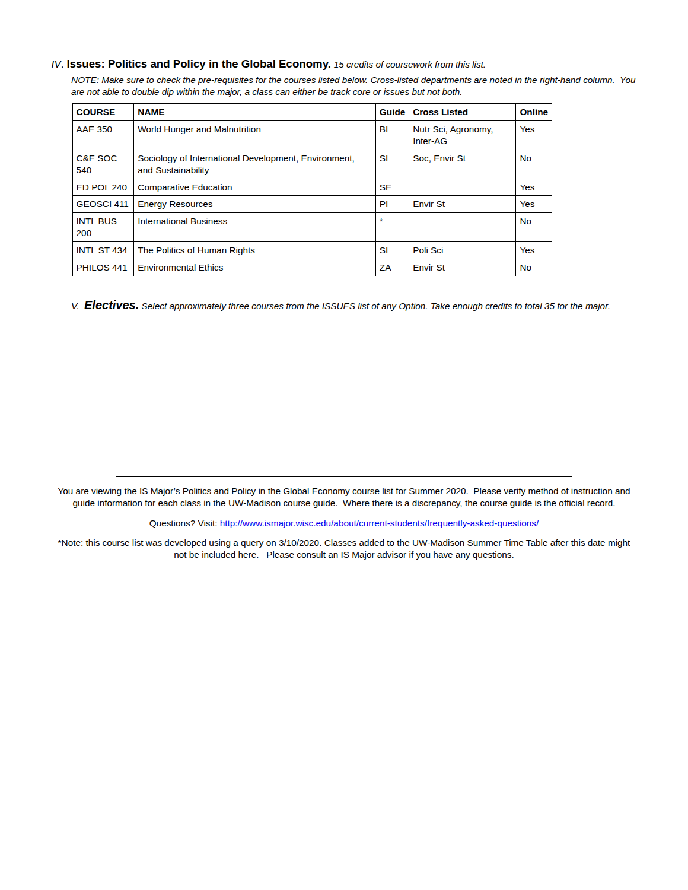IV. Issues: Politics and Policy in the Global Economy. 15 credits of coursework from this list.
NOTE: Make sure to check the pre-requisites for the courses listed below. Cross-listed departments are noted in the right-hand column. You are not able to double dip within the major, a class can either be track core or issues but not both.
| COURSE | NAME | Guide | Cross Listed | Online |
| --- | --- | --- | --- | --- |
| AAE 350 | World Hunger and Malnutrition | BI | Nutr Sci, Agronomy, Inter-AG | Yes |
| C&E SOC 540 | Sociology of International Development, Environment, and Sustainability | SI | Soc, Envir St | No |
| ED POL 240 | Comparative Education | SE | | Yes |
| GEOSCI 411 | Energy Resources | PI | Envir St | Yes |
| INTL BUS 200 | International Business | * | | No |
| INTL ST 434 | The Politics of Human Rights | SI | Poli Sci | Yes |
| PHILOS 441 | Environmental Ethics | ZA | Envir St | No |
V. Electives. Select approximately three courses from the ISSUES list of any Option. Take enough credits to total 35 for the major.
You are viewing the IS Major’s Politics and Policy in the Global Economy course list for Summer 2020. Please verify method of instruction and guide information for each class in the UW-Madison course guide. Where there is a discrepancy, the course guide is the official record.
Questions? Visit: http://www.ismajor.wisc.edu/about/current-students/frequently-asked-questions/
*Note: this course list was developed using a query on 3/10/2020. Classes added to the UW-Madison Summer Time Table after this date might not be included here. Please consult an IS Major advisor if you have any questions.